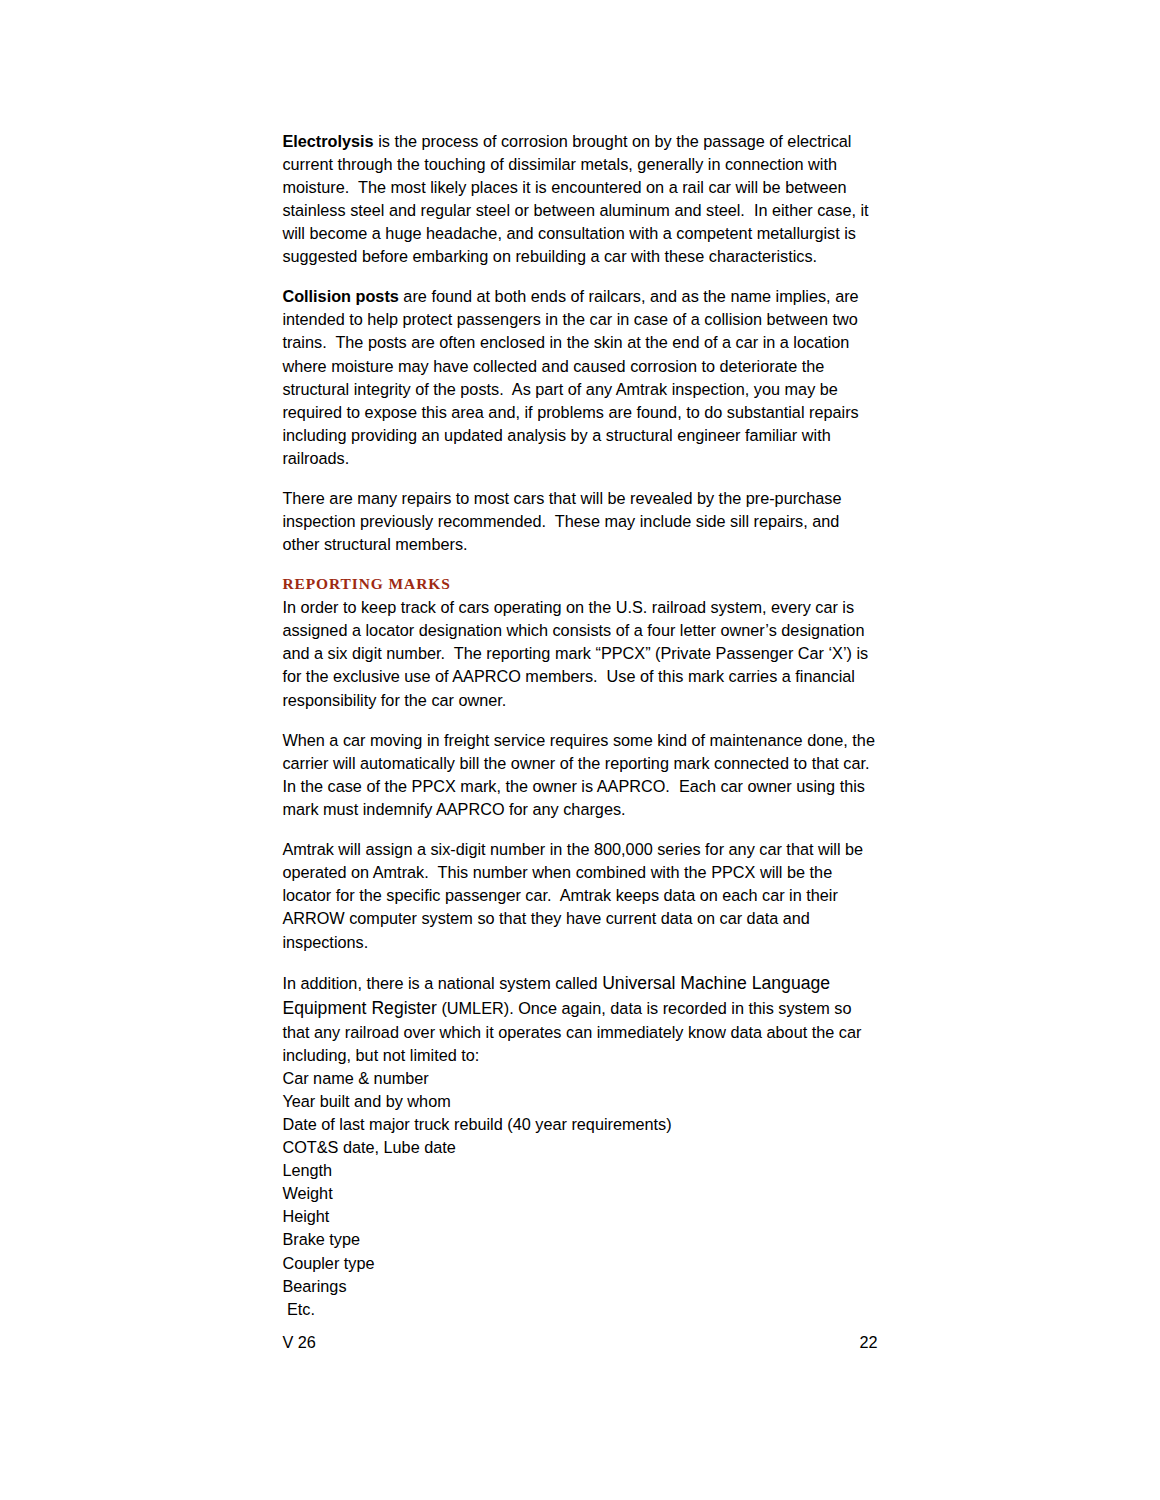Electrolysis is the process of corrosion brought on by the passage of electrical current through the touching of dissimilar metals, generally in connection with moisture. The most likely places it is encountered on a rail car will be between stainless steel and regular steel or between aluminum and steel. In either case, it will become a huge headache, and consultation with a competent metallurgist is suggested before embarking on rebuilding a car with these characteristics.
Collision posts are found at both ends of railcars, and as the name implies, are intended to help protect passengers in the car in case of a collision between two trains. The posts are often enclosed in the skin at the end of a car in a location where moisture may have collected and caused corrosion to deteriorate the structural integrity of the posts. As part of any Amtrak inspection, you may be required to expose this area and, if problems are found, to do substantial repairs including providing an updated analysis by a structural engineer familiar with railroads.
There are many repairs to most cars that will be revealed by the pre-purchase inspection previously recommended. These may include side sill repairs, and other structural members.
Reporting Marks
In order to keep track of cars operating on the U.S. railroad system, every car is assigned a locator designation which consists of a four letter owner’s designation and a six digit number. The reporting mark “PPCX” (Private Passenger Car ‘X’) is for the exclusive use of AAPRCO members. Use of this mark carries a financial responsibility for the car owner.
When a car moving in freight service requires some kind of maintenance done, the carrier will automatically bill the owner of the reporting mark connected to that car. In the case of the PPCX mark, the owner is AAPRCO. Each car owner using this mark must indemnify AAPRCO for any charges.
Amtrak will assign a six-digit number in the 800,000 series for any car that will be operated on Amtrak. This number when combined with the PPCX will be the locator for the specific passenger car. Amtrak keeps data on each car in their ARROW computer system so that they have current data on car data and inspections.
In addition, there is a national system called Universal Machine Language Equipment Register (UMLER). Once again, data is recorded in this system so that any railroad over which it operates can immediately know data about the car including, but not limited to:
Car name & number
Year built and by whom
Date of last major truck rebuild (40 year requirements)
COT&S date, Lube date
Length
Weight
Height
Brake type
Coupler type
Bearings
Etc.
V 26 22